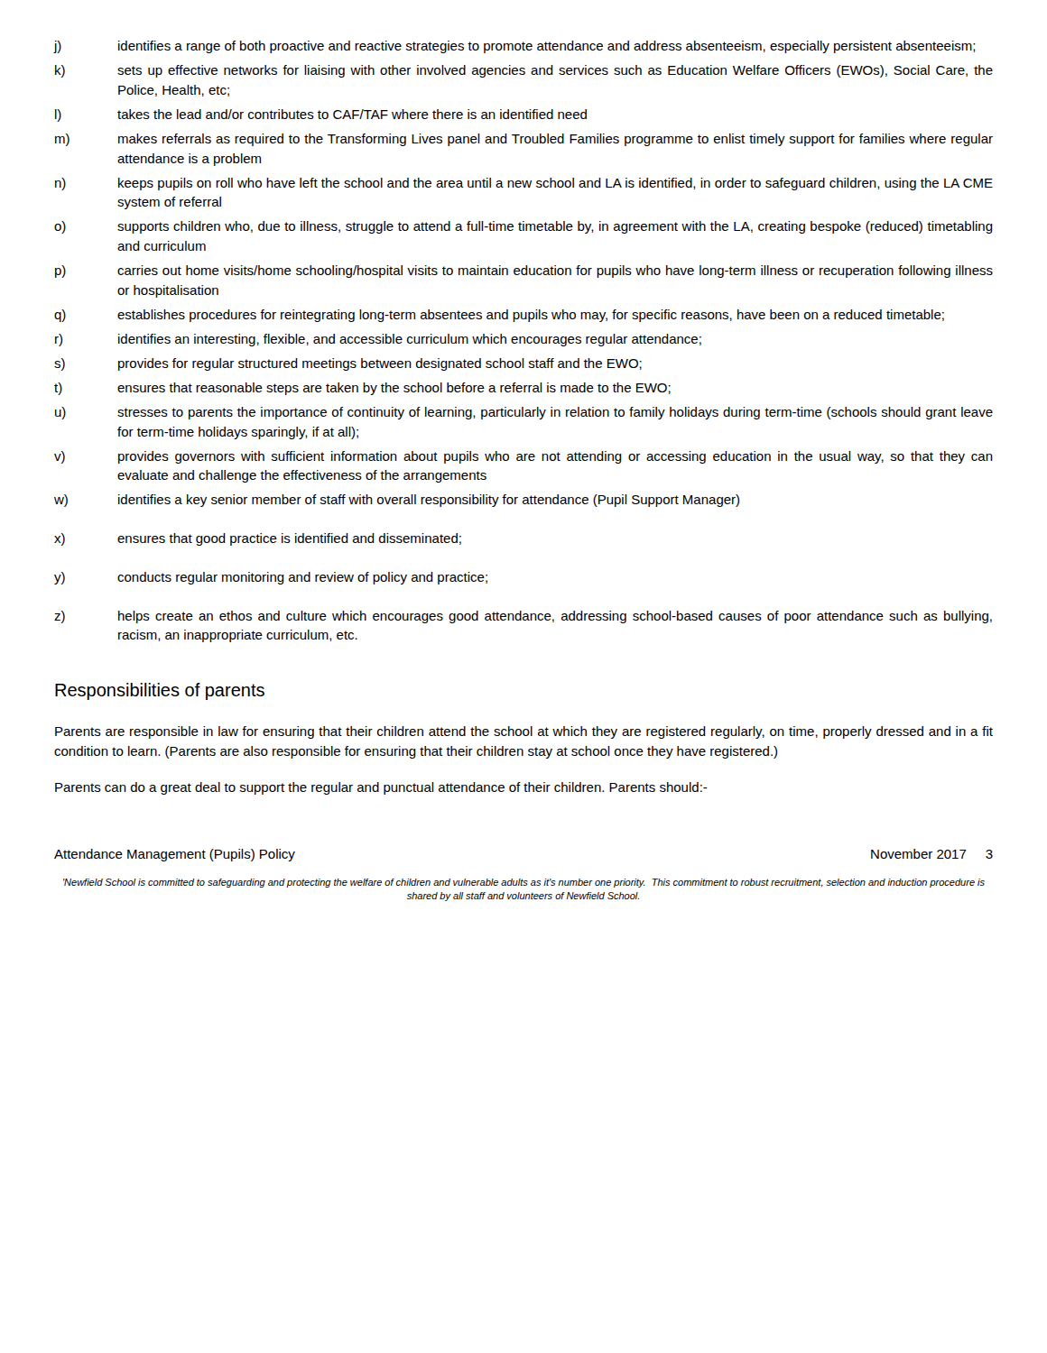j) identifies a range of both proactive and reactive strategies to promote attendance and address absenteeism, especially persistent absenteeism;
k) sets up effective networks for liaising with other involved agencies and services such as Education Welfare Officers (EWOs), Social Care, the Police, Health, etc;
l) takes the lead and/or contributes to CAF/TAF where there is an identified need
m) makes referrals as required to the Transforming Lives panel and Troubled Families programme to enlist timely support for families where regular attendance is a problem
n) keeps pupils on roll who have left the school and the area until a new school and LA is identified, in order to safeguard children, using the LA CME system of referral
o) supports children who, due to illness, struggle to attend a full-time timetable by, in agreement with the LA, creating bespoke (reduced) timetabling and curriculum
p) carries out home visits/home schooling/hospital visits to maintain education for pupils who have long-term illness or recuperation following illness or hospitalisation
q) establishes procedures for reintegrating long-term absentees and pupils who may, for specific reasons, have been on a reduced timetable;
r) identifies an interesting, flexible, and accessible curriculum which encourages regular attendance;
s) provides for regular structured meetings between designated school staff and the EWO;
t) ensures that reasonable steps are taken by the school before a referral is made to the EWO;
u) stresses to parents the importance of continuity of learning, particularly in relation to family holidays during term-time (schools should grant leave for term-time holidays sparingly, if at all);
v) provides governors with sufficient information about pupils who are not attending or accessing education in the usual way, so that they can evaluate and challenge the effectiveness of the arrangements
w) identifies a key senior member of staff with overall responsibility for attendance (Pupil Support Manager)
x) ensures that good practice is identified and disseminated;
y) conducts regular monitoring and review of policy and practice;
z) helps create an ethos and culture which encourages good attendance, addressing school-based causes of poor attendance such as bullying, racism, an inappropriate curriculum, etc.
Responsibilities of parents
Parents are responsible in law for ensuring that their children attend the school at which they are registered regularly, on time, properly dressed and in a fit condition to learn. (Parents are also responsible for ensuring that their children stay at school once they have registered.)
Parents can do a great deal to support the regular and punctual attendance of their children. Parents should:-
Attendance Management (Pupils) Policy November 2017 3
'Newfield School is committed to safeguarding and protecting the welfare of children and vulnerable adults as it's number one priority. This commitment to robust recruitment, selection and induction procedure is shared by all staff and volunteers of Newfield School.